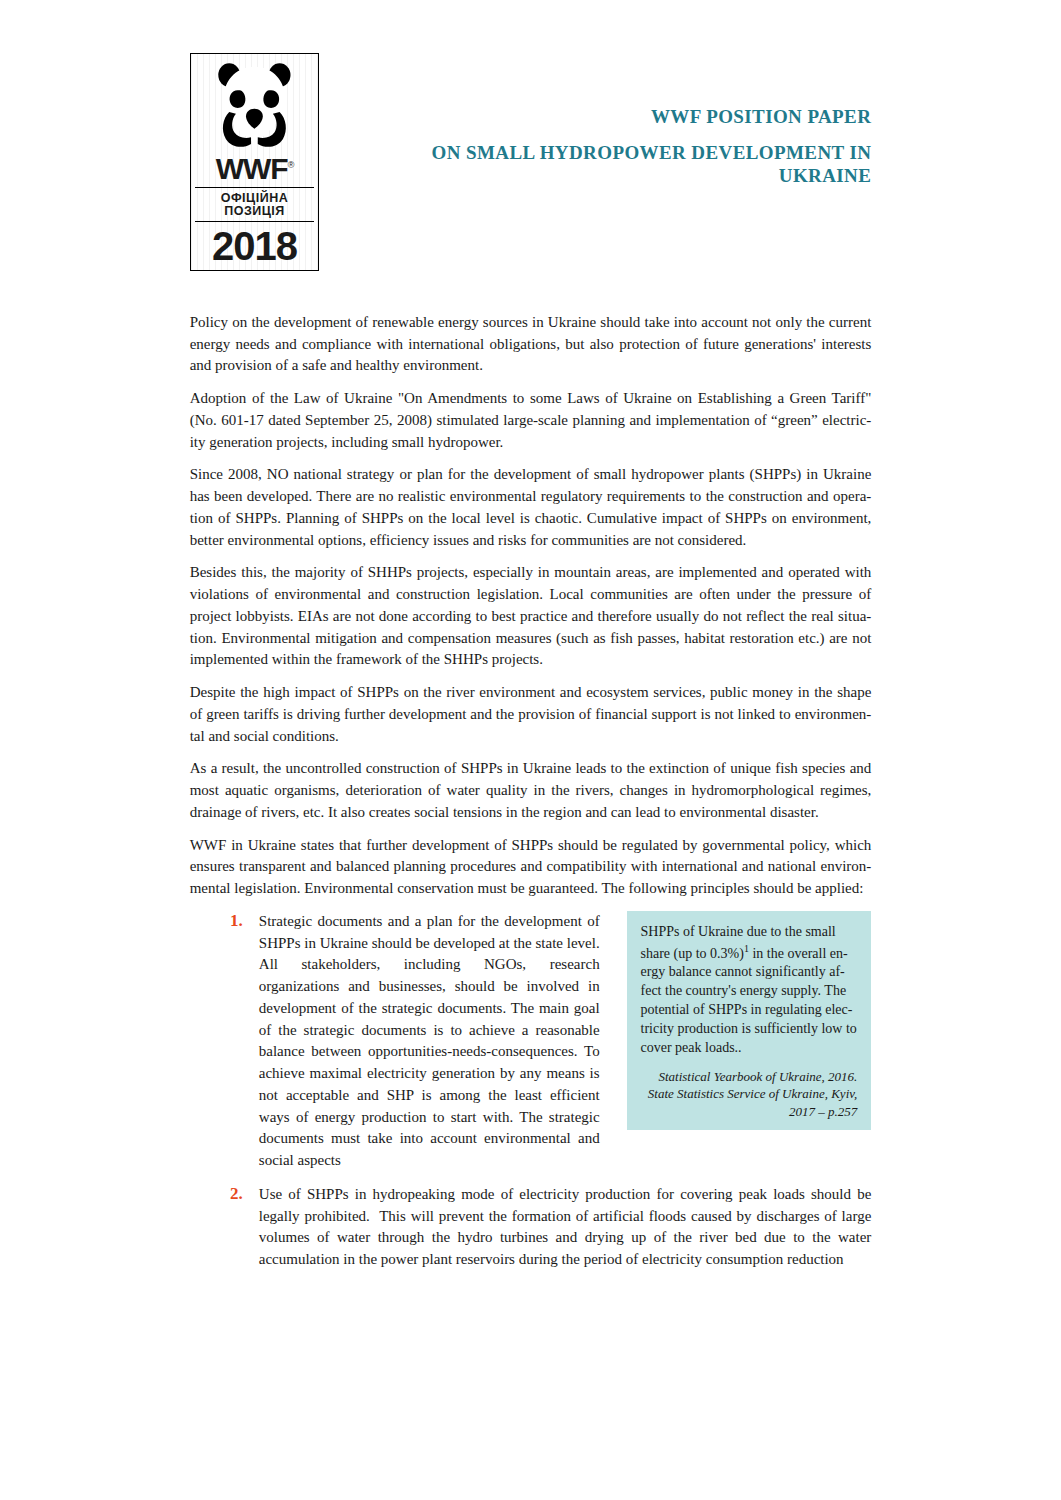WWF®
ОФІЦІЙНА
ПОЗИЦІЯ
2018
WWF POSITION PAPER
ON SMALL HYDROPOWER DEVELOPMENT IN UKRAINE
Policy on the development of renewable energy sources in Ukraine should take into account not only the current energy needs and compliance with international obligations, but also protection of future generations' interests and provision of a safe and healthy environment.
Adoption of the Law of Ukraine "On Amendments to some Laws of Ukraine on Establishing a Green Tariff" (No. 601-17 dated September 25, 2008) stimulated large-scale planning and implementation of “green” electricity generation projects, including small hydropower.
Since 2008, NO national strategy or plan for the development of small hydropower plants (SHPPs) in Ukraine has been developed. There are no realistic environmental regulatory requirements to the construction and operation of SHPPs. Planning of SHPPs on the local level is chaotic. Cumulative impact of SHPPs on environment, better environmental options, efficiency issues and risks for communities are not considered.
Besides this, the majority of SHHPs projects, especially in mountain areas, are implemented and operated with violations of environmental and construction legislation. Local communities are often under the pressure of project lobbyists. EIAs are not done according to best practice and therefore usually do not reflect the real situation. Environmental mitigation and compensation measures (such as fish passes, habitat restoration etc.) are not implemented within the framework of the SHHPs projects.
Despite the high impact of SHPPs on the river environment and ecosystem services, public money in the shape of green tariffs is driving further development and the provision of financial support is not linked to environmental and social conditions.
As a result, the uncontrolled construction of SHPPs in Ukraine leads to the extinction of unique fish species and most aquatic organisms, deterioration of water quality in the rivers, changes in hydromorphological regimes, drainage of rivers, etc. It also creates social tensions in the region and can lead to environmental disaster.
WWF in Ukraine states that further development of SHPPs should be regulated by governmental policy, which ensures transparent and balanced planning procedures and compatibility with international and national environmental legislation. Environmental conservation must be guaranteed. The following principles should be applied:
SHPPs of Ukraine due to the small share (up to 0.3%)1 in the overall energy balance cannot significantly affect the country's energy supply. The potential of SHPPs in regulating electricity production is sufficiently low to cover peak loads..
Statistical Yearbook of Ukraine, 2016. State Statistics Service of Ukraine, Kyiv, 2017 – p.257
Strategic documents and a plan for the development of SHPPs in Ukraine should be developed at the state level. All stakeholders, including NGOs, research organizations and businesses, should be involved in development of the strategic documents. The main goal of the strategic documents is to achieve a reasonable balance between opportunities-needs-consequences. To achieve maximal electricity generation by any means is not acceptable and SHP is among the least efficient ways of energy production to start with. The strategic documents must take into account environmental and social aspects
Use of SHPPs in hydropeaking mode of electricity production for covering peak loads should be legally prohibited. This will prevent the formation of artificial floods caused by discharges of large volumes of water through the hydro turbines and drying up of the river bed due to the water accumulation in the power plant reservoirs during the period of electricity consumption reduction